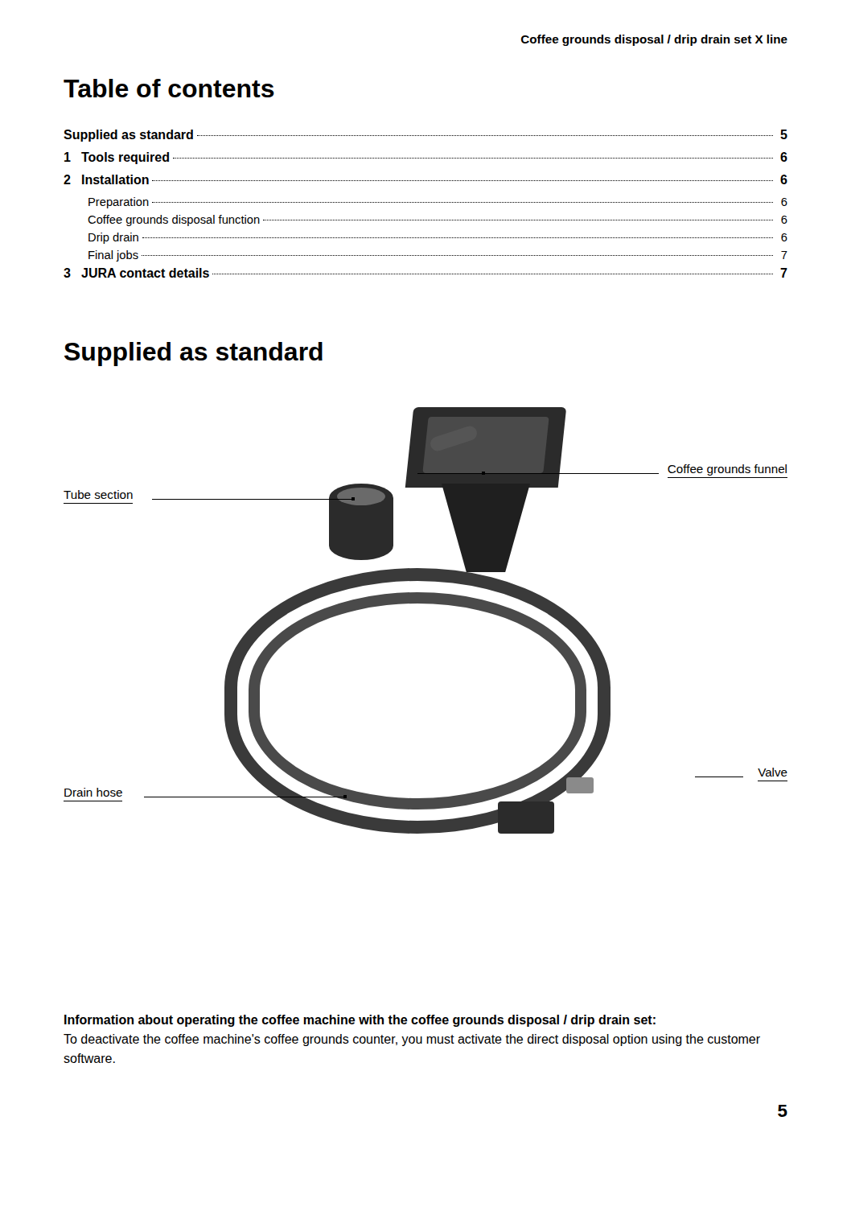Coffee grounds disposal / drip drain set X line
Table of contents
Supplied as standard 5
1 Tools required 6
2 Installation 6
Preparation 6
Coffee grounds disposal function 6
Drip drain 6
Final jobs 7
3 JURA contact details 7
Supplied as standard
Coffee grounds funnel
Tube section
Valve
Drain hose
Information about operating the coffee machine with the coffee grounds disposal / drip drain set: To deactivate the coffee machine's coffee grounds counter, you must activate the direct disposal option using the customer software.
5